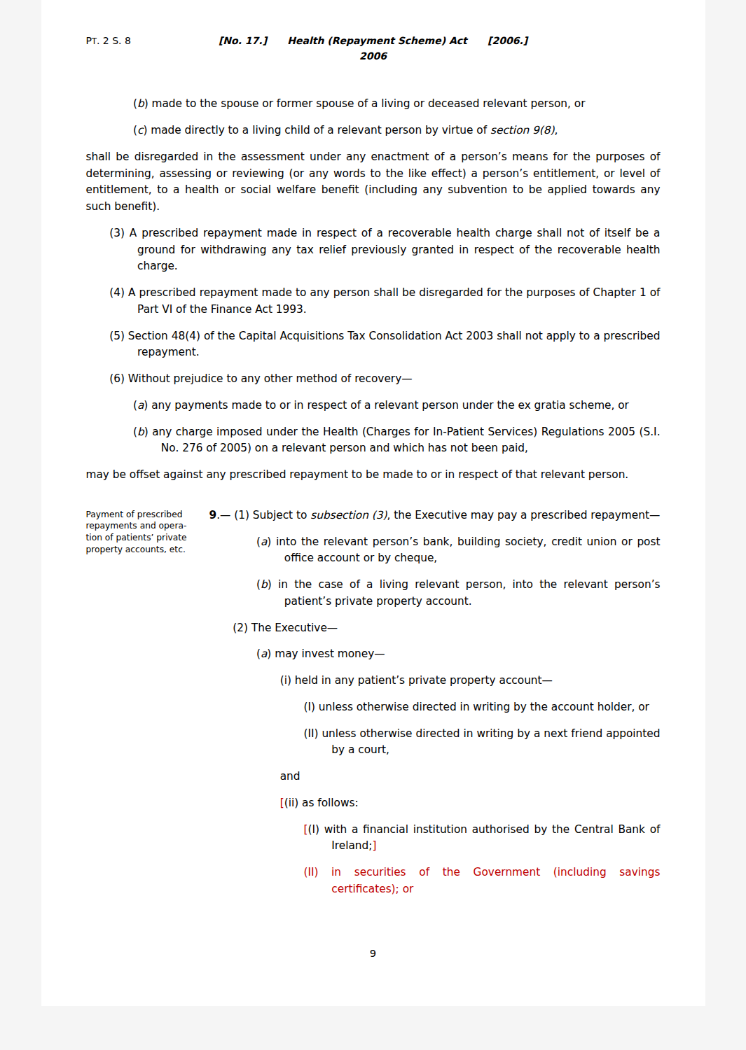PT. 2 S. 8
[No. 17.] Health (Repayment Scheme) Act [2006.] 2006
(b) made to the spouse or former spouse of a living or deceased relevant person, or
(c) made directly to a living child of a relevant person by virtue of section 9(8),
shall be disregarded in the assessment under any enactment of a person’s means for the purposes of determining, assessing or reviewing (or any words to the like effect) a person’s entitlement, or level of entitlement, to a health or social welfare benefit (including any subvention to be applied towards any such benefit).
(3) A prescribed repayment made in respect of a recoverable health charge shall not of itself be a ground for withdrawing any tax relief previously granted in respect of the recoverable health charge.
(4) A prescribed repayment made to any person shall be disregarded for the purposes of Chapter 1 of Part VI of the Finance Act 1993.
(5) Section 48(4) of the Capital Acquisitions Tax Consolidation Act 2003 shall not apply to a prescribed repayment.
(6) Without prejudice to any other method of recovery—
(a) any payments made to or in respect of a relevant person under the ex gratia scheme, or
(b) any charge imposed under the Health (Charges for In-Patient Services) Regulations 2005 (S.I. No. 276 of 2005) on a relevant person and which has not been paid,
may be offset against any prescribed repayment to be made to or in respect of that relevant person.
Payment of prescribed repayments and operation of patients’ private property accounts, etc.
9.— (1) Subject to subsection (3), the Executive may pay a prescribed repayment—
(a) into the relevant person’s bank, building society, credit union or post office account or by cheque,
(b) in the case of a living relevant person, into the relevant person’s patient’s private property account.
(2) The Executive—
(a) may invest money—
(i) held in any patient’s private property account—
(I) unless otherwise directed in writing by the account holder, or
(II) unless otherwise directed in writing by a next friend appointed by a court,
and
[(ii) as follows:
[(I) with a financial institution authorised by the Central Bank of Ireland;]
(II) in securities of the Government (including savings certificates); or
9